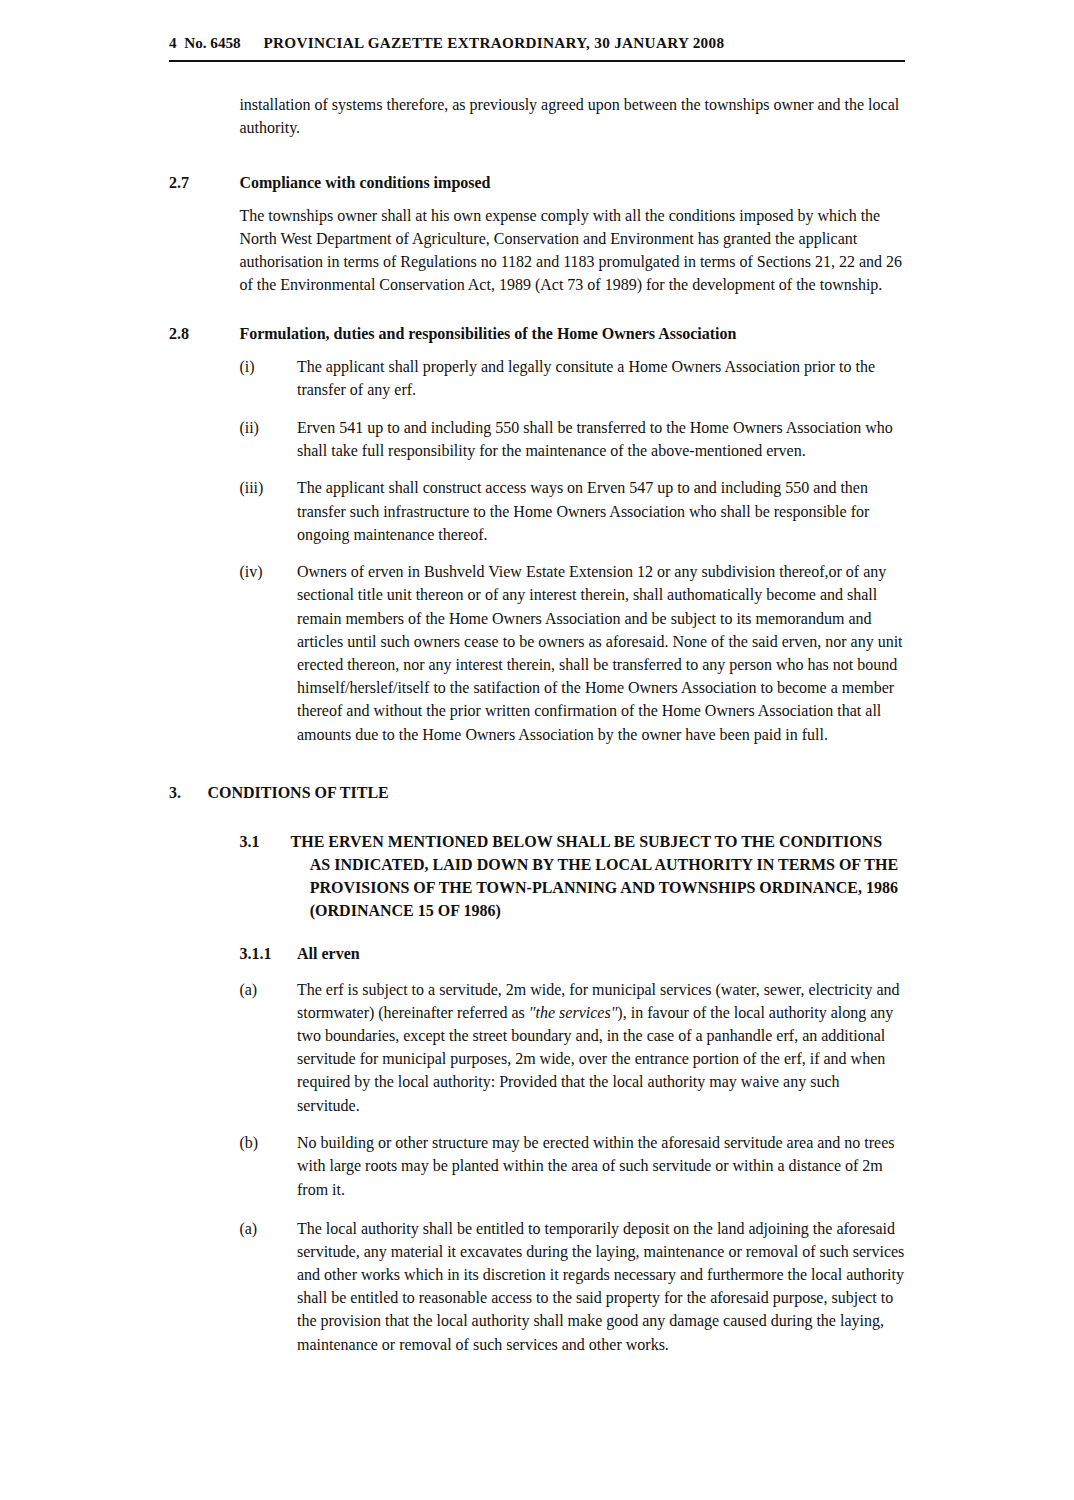4 No. 6458 Provincial Gazette Extraordinary, 30 January 2008
installation of systems therefore, as previously agreed upon between the townships owner and the local authority.
2.7 Compliance with conditions imposed
The townships owner shall at his own expense comply with all the conditions imposed by which the North West Department of Agriculture, Conservation and Environment has granted the applicant authorisation in terms of Regulations no 1182 and 1183 promulgated in terms of Sections 21, 22 and 26 of the Environmental Conservation Act, 1989 (Act 73 of 1989) for the development of the township.
2.8 Formulation, duties and responsibilities of the Home Owners Association
(i) The applicant shall properly and legally consitute a Home Owners Association prior to the transfer of any erf.
(ii) Erven 541 up to and including 550 shall be transferred to the Home Owners Association who shall take full responsibility for the maintenance of the above-mentioned erven.
(iii) The applicant shall construct access ways on Erven 547 up to and including 550 and then transfer such infrastructure to the Home Owners Association who shall be responsible for ongoing maintenance thereof.
(iv) Owners of erven in Bushveld View Estate Extension 12 or any subdivision thereof,or of any sectional title unit thereon or of any interest therein, shall authomatically become and shall remain members of the Home Owners Association and be subject to its memorandum and articles until such owners cease to be owners as aforesaid. None of the said erven, nor any unit erected thereon, nor any interest therein, shall be transferred to any person who has not bound himself/herslef/itself to the satifaction of the Home Owners Association to become a member thereof and without the prior written confirmation of the Home Owners Association that all amounts due to the Home Owners Association by the owner have been paid in full.
3. Conditions of Title
3.1 The erven mentioned below shall be subject to the conditions as indicated, laid down by the local authority in terms of the provisions of the Town-Planning and Townships Ordinance, 1986 (Ordinance 15 of 1986)
3.1.1 All erven
(a) The erf is subject to a servitude, 2m wide, for municipal services (water, sewer, electricity and stormwater) (hereinafter referred as "the services"), in favour of the local authority along any two boundaries, except the street boundary and, in the case of a panhandle erf, an additional servitude for municipal purposes, 2m wide, over the entrance portion of the erf, if and when required by the local authority: Provided that the local authority may waive any such servitude.
(b) No building or other structure may be erected within the aforesaid servitude area and no trees with large roots may be planted within the area of such servitude or within a distance of 2m from it.
(a) The local authority shall be entitled to temporarily deposit on the land adjoining the aforesaid servitude, any material it excavates during the laying, maintenance or removal of such services and other works which in its discretion it regards necessary and furthermore the local authority shall be entitled to reasonable access to the said property for the aforesaid purpose, subject to the provision that the local authority shall make good any damage caused during the laying, maintenance or removal of such services and other works.